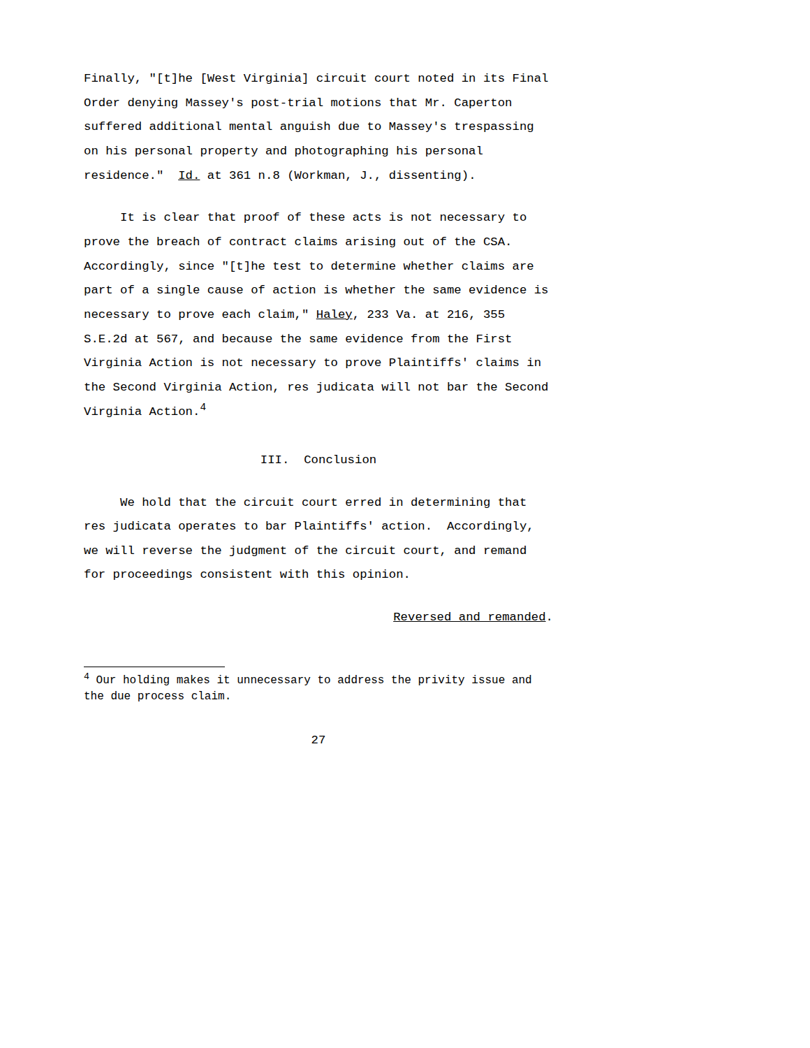Finally, "[t]he [West Virginia] circuit court noted in its Final Order denying Massey's post-trial motions that Mr. Caperton suffered additional mental anguish due to Massey's trespassing on his personal property and photographing his personal residence." Id. at 361 n.8 (Workman, J., dissenting).
It is clear that proof of these acts is not necessary to prove the breach of contract claims arising out of the CSA. Accordingly, since "[t]he test to determine whether claims are part of a single cause of action is whether the same evidence is necessary to prove each claim," Haley, 233 Va. at 216, 355 S.E.2d at 567, and because the same evidence from the First Virginia Action is not necessary to prove Plaintiffs' claims in the Second Virginia Action, res judicata will not bar the Second Virginia Action.4
III. Conclusion
We hold that the circuit court erred in determining that res judicata operates to bar Plaintiffs' action. Accordingly, we will reverse the judgment of the circuit court, and remand for proceedings consistent with this opinion.
Reversed and remanded.
4 Our holding makes it unnecessary to address the privity issue and the due process claim.
27